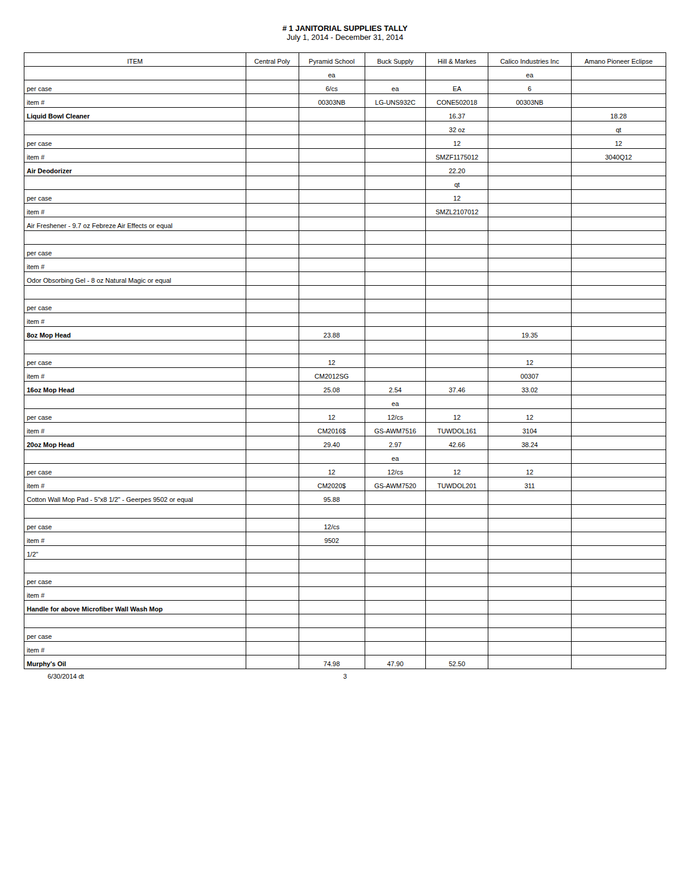# 1 JANITORIAL SUPPLIES TALLY
July 1, 2014 - December 31, 2014
| ITEM | Central Poly | Pyramid School | Buck Supply | Hill & Markes | Calico Industries Inc | Amano Pioneer Eclipse |
| --- | --- | --- | --- | --- | --- | --- |
| | | ea | | | ea | |
| per case | | 6/cs | ea | EA | 6 | |
| item # | | 00303NB | LG-UNS932C | CONE502018 | 00303NB | |
| Liquid Bowl Cleaner | | | | 16.37 | | 18.28 |
| | | | | 32 oz | | qt |
| per case | | | | 12 | | 12 |
| item # | | | | SMZF1175012 | | 3040Q12 |
| Air Deodorizer | | | | 22.20 | | |
| | | | | qt | | |
| per case | | | | 12 | | |
| item # | | | | SMZL2107012 | | |
| Air Freshener - 9.7 oz Febreze Air Effects or equal | | | | | | |
| per case | | | | | | |
| item # | | | | | | |
| Odor Obsorbing Gel - 8 oz Natural Magic or equal | | | | | | |
| per case | | | | | | |
| item # | | | | | | |
| 8oz Mop Head | | 23.88 | | | 19.35 | |
| per case | | 12 | | | 12 | |
| item # | | CM2012SG | | | 00307 | |
| 16oz Mop Head | | 25.08 | 2.54 | 37.46 | 33.02 | |
| | | | ea | | | |
| per case | | 12 | 12/cs | 12 | 12 | |
| item # | | CM2016$ | GS-AWM7516 | TUWDOL161 | 3104 | |
| 20oz Mop Head | | 29.40 | 2.97 | 42.66 | 38.24 | |
| | | | ea | | | |
| per case | | 12 | 12/cs | 12 | 12 | |
| item # | | CM2020$ | GS-AWM7520 | TUWDOL201 | 311 | |
| Cotton Wall Mop Pad - 5"x8 1/2" - Geerpes 9502 or equal | | 95.88 | | | | |
| per case | | 12/cs | | | | |
| item # | | 9502 | | | | |
| 1/2" | | | | | | |
| per case | | | | | | |
| item # | | | | | | |
| Handle for above Microfiber Wall Wash Mop | | | | | | |
| per case | | | | | | |
| item # | | | | | | |
| Murphy's Oil | | 74.98 | 47.90 | 52.50 | | |
6/30/2014 dt
3